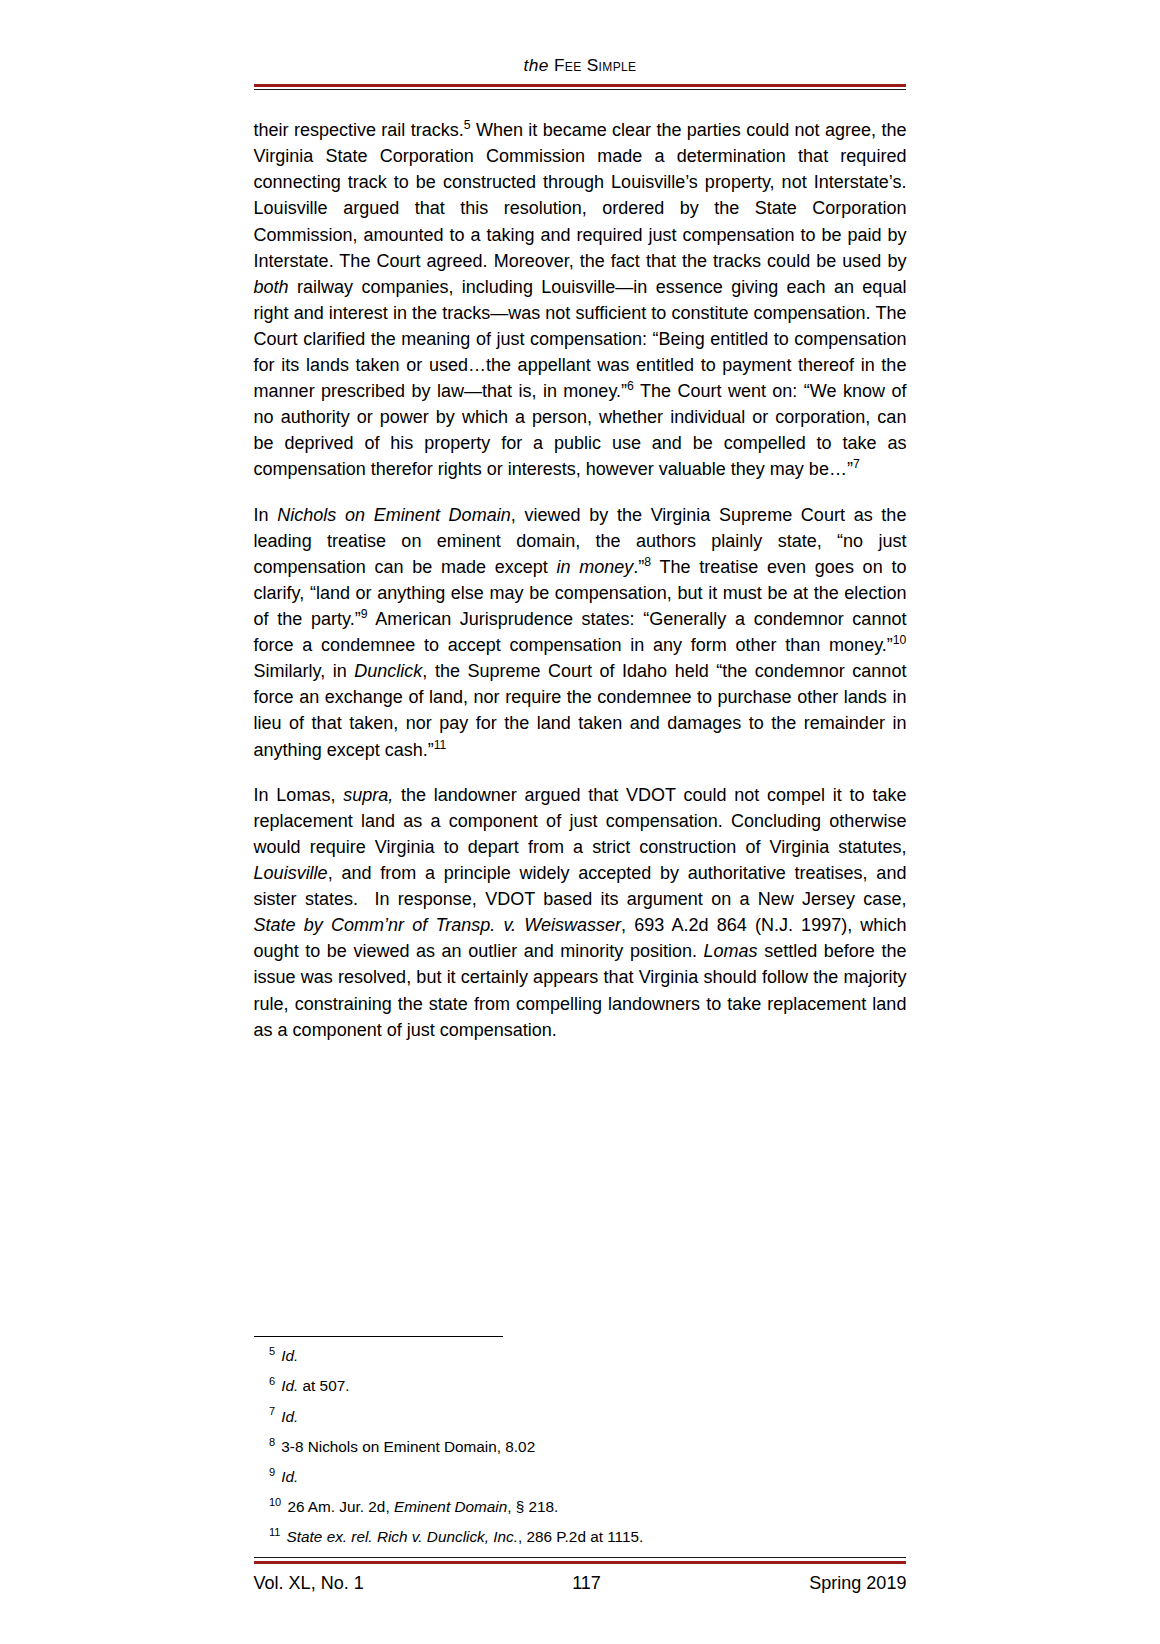the Fee Simple
their respective rail tracks.5 When it became clear the parties could not agree, the Virginia State Corporation Commission made a determination that required connecting track to be constructed through Louisville’s property, not Interstate’s. Louisville argued that this resolution, ordered by the State Corporation Commission, amounted to a taking and required just compensation to be paid by Interstate. The Court agreed. Moreover, the fact that the tracks could be used by both railway companies, including Louisville—in essence giving each an equal right and interest in the tracks—was not sufficient to constitute compensation. The Court clarified the meaning of just compensation: “Being entitled to compensation for its lands taken or used…the appellant was entitled to payment thereof in the manner prescribed by law—that is, in money.”6 The Court went on: “We know of no authority or power by which a person, whether individual or corporation, can be deprived of his property for a public use and be compelled to take as compensation therefor rights or interests, however valuable they may be…”7
In Nichols on Eminent Domain, viewed by the Virginia Supreme Court as the leading treatise on eminent domain, the authors plainly state, “no just compensation can be made except in money.”8 The treatise even goes on to clarify, “land or anything else may be compensation, but it must be at the election of the party.”9 American Jurisprudence states: “Generally a condemnor cannot force a condemnee to accept compensation in any form other than money.”10 Similarly, in Dunclick, the Supreme Court of Idaho held “the condemnor cannot force an exchange of land, nor require the condemnee to purchase other lands in lieu of that taken, nor pay for the land taken and damages to the remainder in anything except cash.”11
In Lomas, supra, the landowner argued that VDOT could not compel it to take replacement land as a component of just compensation. Concluding otherwise would require Virginia to depart from a strict construction of Virginia statutes, Louisville, and from a principle widely accepted by authoritative treatises, and sister states. In response, VDOT based its argument on a New Jersey case, State by Comm’nr of Transp. v. Weiswasser, 693 A.2d 864 (N.J. 1997), which ought to be viewed as an outlier and minority position. Lomas settled before the issue was resolved, but it certainly appears that Virginia should follow the majority rule, constraining the state from compelling landowners to take replacement land as a component of just compensation.
5 Id.
6 Id. at 507.
7 Id.
8 3-8 Nichols on Eminent Domain, 8.02
9 Id.
10 26 Am. Jur. 2d, Eminent Domain, § 218.
11 State ex. rel. Rich v. Dunclick, Inc., 286 P.2d at 1115.
Vol. XL, No. 1
117
Spring 2019